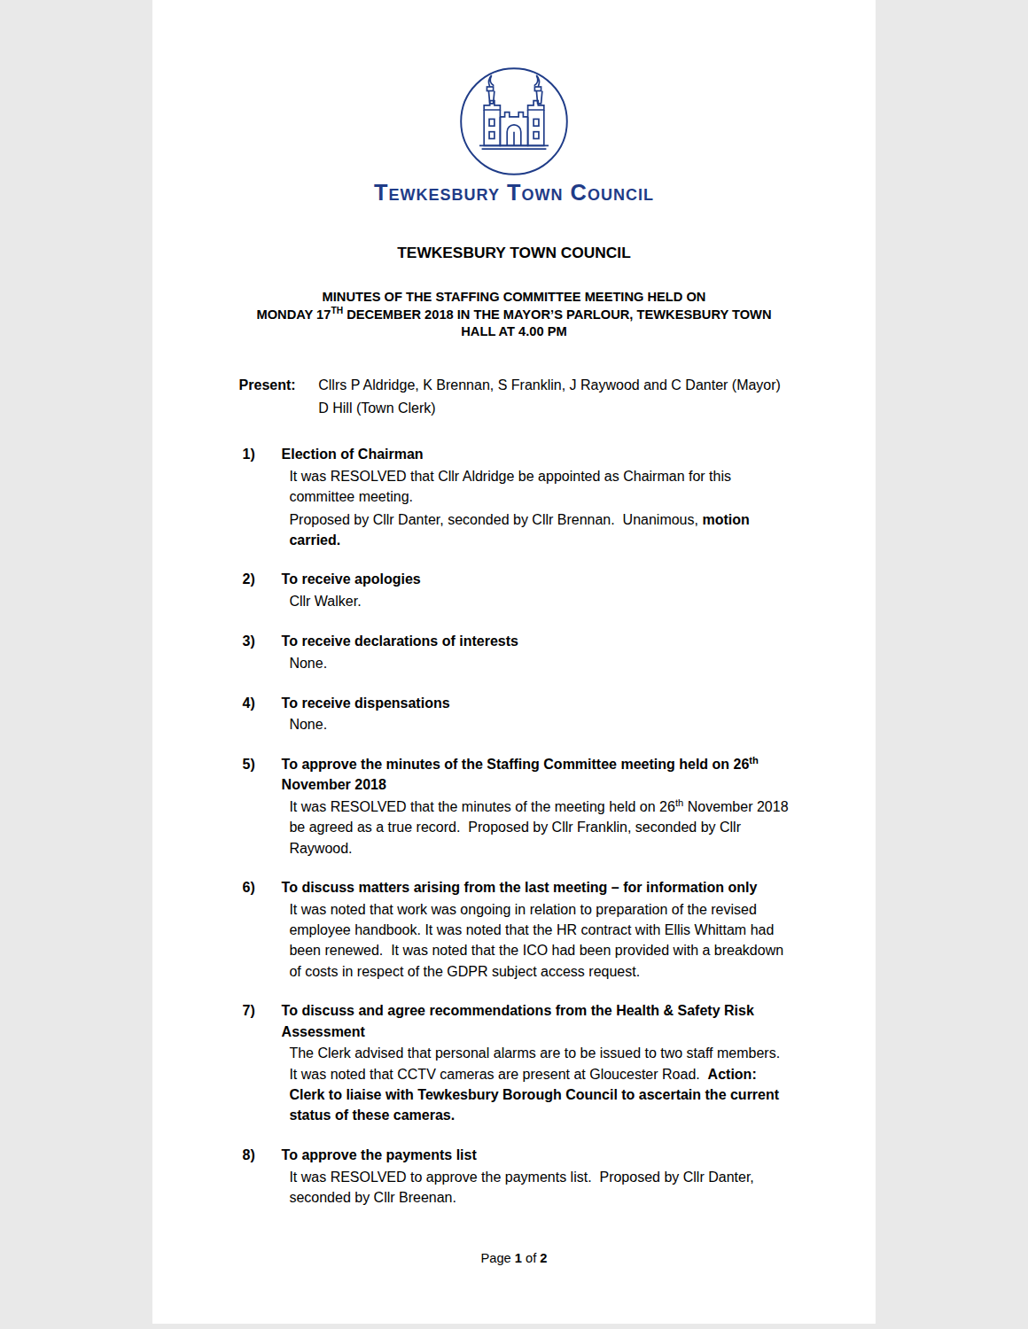Tewkesbury Town Council
TEWKESBURY TOWN COUNCIL
MINUTES OF THE STAFFING COMMITTEE MEETING HELD ON
MONDAY 17TH DECEMBER 2018 IN THE MAYOR’S PARLOUR, TEWKESBURY TOWN HALL AT 4.00 PM
| Present: | Cllrs P Aldridge, K Brennan, S Franklin, J Raywood and C Danter (Mayor) D Hill (Town Clerk) |
Election of Chairman
It was RESOLVED that Cllr Aldridge be appointed as Chairman for this committee meeting.
Proposed by Cllr Danter, seconded by Cllr Brennan. Unanimous, motion carried.
To receive apologies
Cllr Walker.
To receive declarations of interests
None.
To receive dispensations
None.
To approve the minutes of the Staffing Committee meeting held on 26th November 2018
It was RESOLVED that the minutes of the meeting held on 26th November 2018 be agreed as a true record. Proposed by Cllr Franklin, seconded by Cllr Raywood.
To discuss matters arising from the last meeting – for information only
It was noted that work was ongoing in relation to preparation of the revised employee handbook. It was noted that the HR contract with Ellis Whittam had been renewed. It was noted that the ICO had been provided with a breakdown of costs in respect of the GDPR subject access request.
To discuss and agree recommendations from the Health & Safety Risk Assessment
The Clerk advised that personal alarms are to be issued to two staff members. It was noted that CCTV cameras are present at Gloucester Road. Action: Clerk to liaise with Tewkesbury Borough Council to ascertain the current status of these cameras.
To approve the payments list
It was RESOLVED to approve the payments list. Proposed by Cllr Danter, seconded by Cllr Breenan.
Page 1 of 2